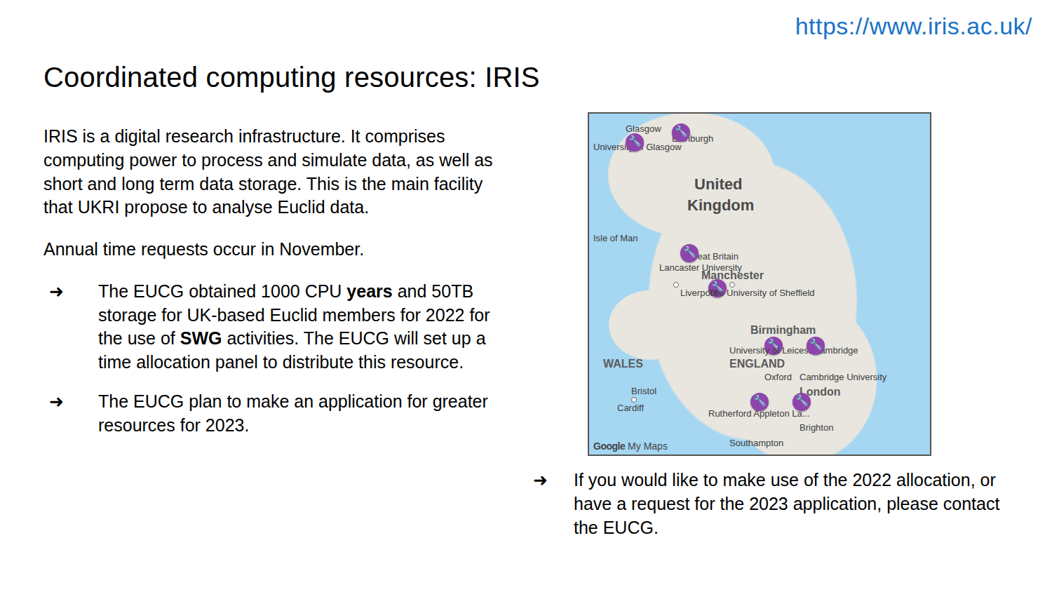https://www.iris.ac.uk/
Coordinated computing resources: IRIS
IRIS is a digital research infrastructure. It comprises computing power to process and simulate data, as well as short and long term data storage. This is the main facility that UKRI propose to analyse Euclid data.
Annual time requests occur in November.
The EUCG obtained 1000 CPU years and 50TB storage for UK-based Euclid members for 2022 for the use of SWG activities. The EUCG will set up a time allocation panel to distribute this resource.
The EUCG plan to make an application for greater resources for 2023.
Glasgow
Edinburgh
University of Glasgow
United
Kingdom
Isle of Man
Great Britain
Lancaster University
Manchester
Liverpool
The University of Sheffield
Birmingham
University of Leicester
Cambridge
WALES
ENGLAND
Oxford
Cambridge University
Bristol
London
Cardiff
Rutherford Appleton La...
Brighton
Southampton
Google My Maps
➜ If you would like to make use of the 2022 allocation, or have a request for the 2023 application, please contact the EUCG.